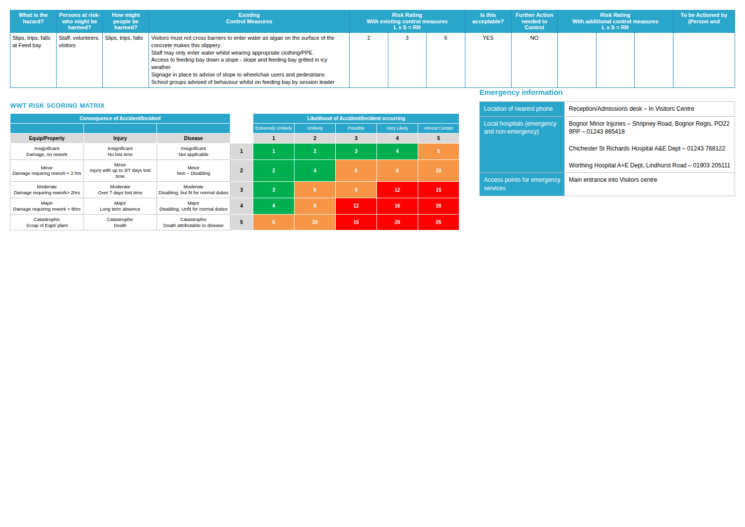| What is the hazard? | Persons at risk- who might be harmed? | How might people be harmed? | Existing Control Measures | Risk Rating With existing control measures L x S = RR | Is this acceptable? | Further Action needed to Control | Risk Rating With additional control measures L x S = RR | To be Actioned by (Person and |
| --- | --- | --- | --- | --- | --- | --- | --- | --- |
| Slips, trips, falls at Feed bay | Staff, volunteers, visitors | Slips, trips, falls | Visitors must not cross barriers to enter water as algae on the surface of the concrete makes this slippery. Staff may only enter water whilst wearing appropriate clothing/PPE. Access to feeding bay down a slope - slope and feeding bay gritted in icy weather. Signage in place to advise of slope to wheelchair users and pedestrians School groups advised of behaviour whilst on feeding bay by session leader | 2 | 3 | 6 | YES | NO | | | | |
WWT RISK SCORING MATRIX
| Consequence of Accident/Incident | | Likelihood of Accident/Incident occurring |
| --- | --- | --- |
| | | | | Extremely Unlikely | Unlikely | Possible | Very Likely | Almost Certain |
| Equip/Property | Injury | Disease | | 1 | 2 | 3 | 4 | 5 |
| Insignificant Damage, no rework | Insignificant No lost time | Insignificant Not applicable | 1 | 1 | 2 | 3 | 4 | 5 |
| Minor Damage requiring rework < 2 hrs | Minor Injury with up to 3/7 days lost time | Minor Non – Disabling | 2 | 2 | 4 | 6 | 8 | 10 |
| Moderate Damage requiring rework> 2hrs | Moderate Over 7 days lost time | Moderate Disabling, but fit for normal duties | 3 | 3 | 6 | 9 | 12 | 15 |
| Major Damage requiring rework > 8hrs | Major Long term absence | Major Disabling, Unfit for normal duties | 4 | 4 | 8 | 12 | 16 | 20 |
| Catastrophic Scrap of Eqpt/ plant | Catastrophic Death | Catastrophic Death attributable to disease | 5 | 5 | 10 | 15 | 20 | 25 |
Emergency information
| Location of nearest phone | Reception/Admissions desk – In Visitors Centre |
| Local hospitals (emergency and non-emergency) | Bognor Minor Injuries – Shripney Road, Bognor Regis, PO22 9PP – 01243 865418 Chichester St Richards Hospital A&E Dept – 01243 788122 Worthing Hospital A+E Dept, Lindhurst Road – 01903 205111 |
| Access points for emergency services | Main entrance into Visitors centre |